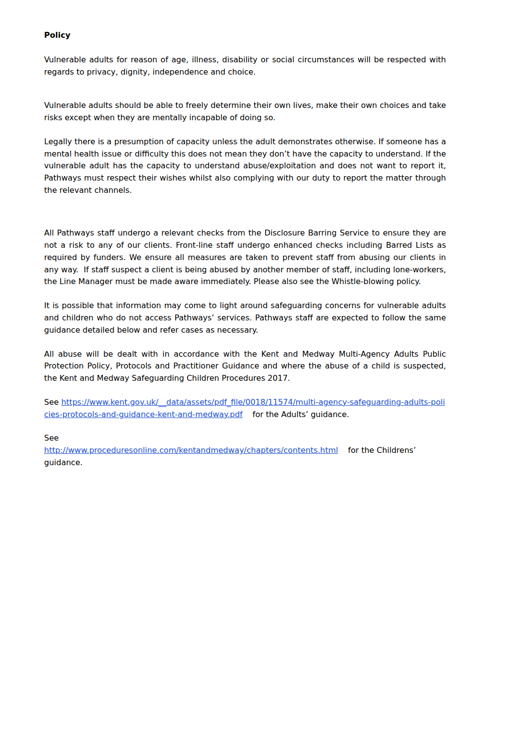Policy
Vulnerable adults for reason of age, illness, disability or social circumstances will be respected with regards to privacy, dignity, independence and choice.
Vulnerable adults should be able to freely determine their own lives, make their own choices and take risks except when they are mentally incapable of doing so.
Legally there is a presumption of capacity unless the adult demonstrates otherwise. If someone has a mental health issue or difficulty this does not mean they don’t have the capacity to understand. If the vulnerable adult has the capacity to understand abuse/exploitation and does not want to report it, Pathways must respect their wishes whilst also complying with our duty to report the matter through the relevant channels.
All Pathways staff undergo a relevant checks from the Disclosure Barring Service to ensure they are not a risk to any of our clients. Front-line staff undergo enhanced checks including Barred Lists as required by funders. We ensure all measures are taken to prevent staff from abusing our clients in any way. If staff suspect a client is being abused by another member of staff, including lone-workers, the Line Manager must be made aware immediately. Please also see the Whistle-blowing policy.
It is possible that information may come to light around safeguarding concerns for vulnerable adults and children who do not access Pathways’ services. Pathways staff are expected to follow the same guidance detailed below and refer cases as necessary.
All abuse will be dealt with in accordance with the Kent and Medway Multi-Agency Adults Public Protection Policy, Protocols and Practitioner Guidance and where the abuse of a child is suspected, the Kent and Medway Safeguarding Children Procedures 2017.
See https://www.kent.gov.uk/__data/assets/pdf_file/0018/11574/multi-agency-safeguarding-adults-policies-protocols-and-guidance-kent-and-medway.pdf for the Adults’ guidance.
See
http://www.proceduresonline.com/kentandmedway/chapters/contents.html for the Childrens’ guidance.